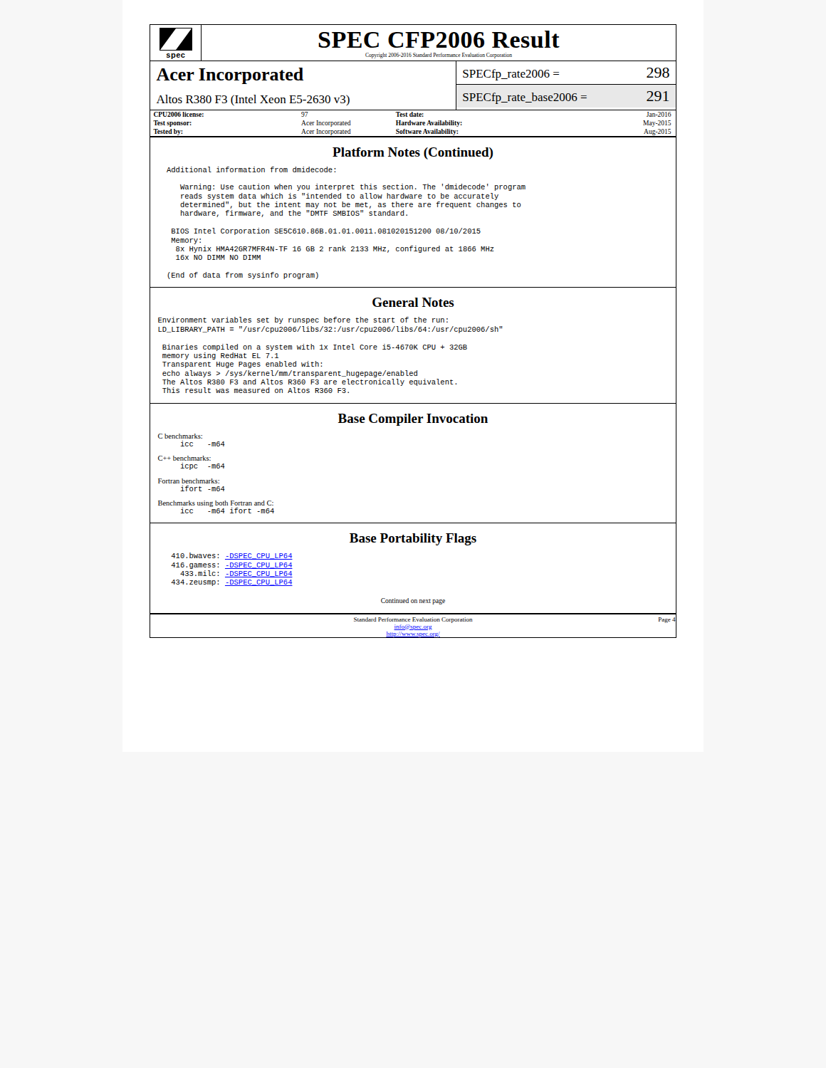spec
SPEC CFP2006 Result
Copyright 2006-2016 Standard Performance Evaluation Corporation
Acer Incorporated
Altos R380 F3 (Intel Xeon E5-2630 v3)
SPECfp_rate2006 = 298
SPECfp_rate_base2006 = 291
| CPU2006 license: | 97 | Test date: | Jan-2016 |
| Test sponsor: | Acer Incorporated | Hardware Availability: | May-2015 |
| Tested by: | Acer Incorporated | Software Availability: | Aug-2015 |
Platform Notes (Continued)
  Additional information from dmidecode:

     Warning: Use caution when you interpret this section. The 'dmidecode' program
     reads system data which is "intended to allow hardware to be accurately
     determined", but the intent may not be met, as there are frequent changes to
     hardware, firmware, and the "DMTF SMBIOS" standard.

   BIOS Intel Corporation SE5C610.86B.01.01.0011.081020151200 08/10/2015
   Memory:
    8x Hynix HMA42GR7MFR4N-TF 16 GB 2 rank 2133 MHz, configured at 1866 MHz
    16x NO DIMM NO DIMM

  (End of data from sysinfo program)
General Notes
Environment variables set by runspec before the start of the run:
LD_LIBRARY_PATH = "/usr/cpu2006/libs/32:/usr/cpu2006/libs/64:/usr/cpu2006/sh"

 Binaries compiled on a system with 1x Intel Core i5-4670K CPU + 32GB
 memory using RedHat EL 7.1
 Transparent Huge Pages enabled with:
 echo always > /sys/kernel/mm/transparent_hugepage/enabled
 The Altos R380 F3 and Altos R360 F3 are electronically equivalent.
 This result was measured on Altos R360 F3.
Base Compiler Invocation
C benchmarks:
     icc   -m64
C++ benchmarks:
     icpc  -m64
Fortran benchmarks:
     ifort -m64
Benchmarks using both Fortran and C:
     icc   -m64 ifort -m64
Base Portability Flags
   410.bwaves: -DSPEC_CPU_LP64
   416.gamess: -DSPEC_CPU_LP64
     433.milc: -DSPEC_CPU_LP64
   434.zeusmp: -DSPEC_CPU_LP64
Continued on next page
Standard Performance Evaluation Corporation
info@spec.org
http://www.spec.org/
Page 4